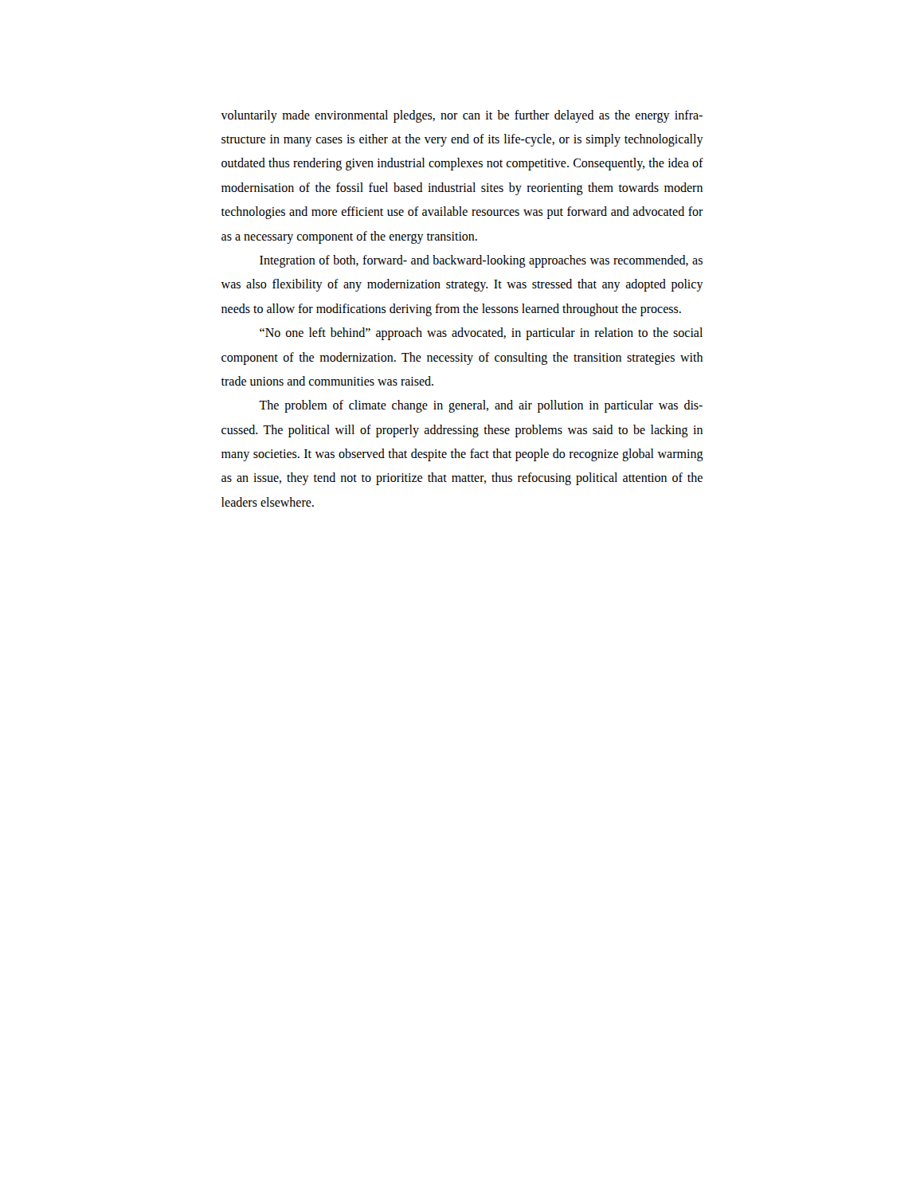voluntarily made environmental pledges, nor can it be further delayed as the energy infrastructure in many cases is either at the very end of its life-cycle, or is simply technologically outdated thus rendering given industrial complexes not competitive. Consequently, the idea of modernisation of the fossil fuel based industrial sites by reorienting them towards modern technologies and more efficient use of available resources was put forward and advocated for as a necessary component of the energy transition.
Integration of both, forward- and backward-looking approaches was recommended, as was also flexibility of any modernization strategy. It was stressed that any adopted policy needs to allow for modifications deriving from the lessons learned throughout the process.
“No one left behind” approach was advocated, in particular in relation to the social component of the modernization. The necessity of consulting the transition strategies with trade unions and communities was raised.
The problem of climate change in general, and air pollution in particular was discussed. The political will of properly addressing these problems was said to be lacking in many societies. It was observed that despite the fact that people do recognize global warming as an issue, they tend not to prioritize that matter, thus refocusing political attention of the leaders elsewhere.